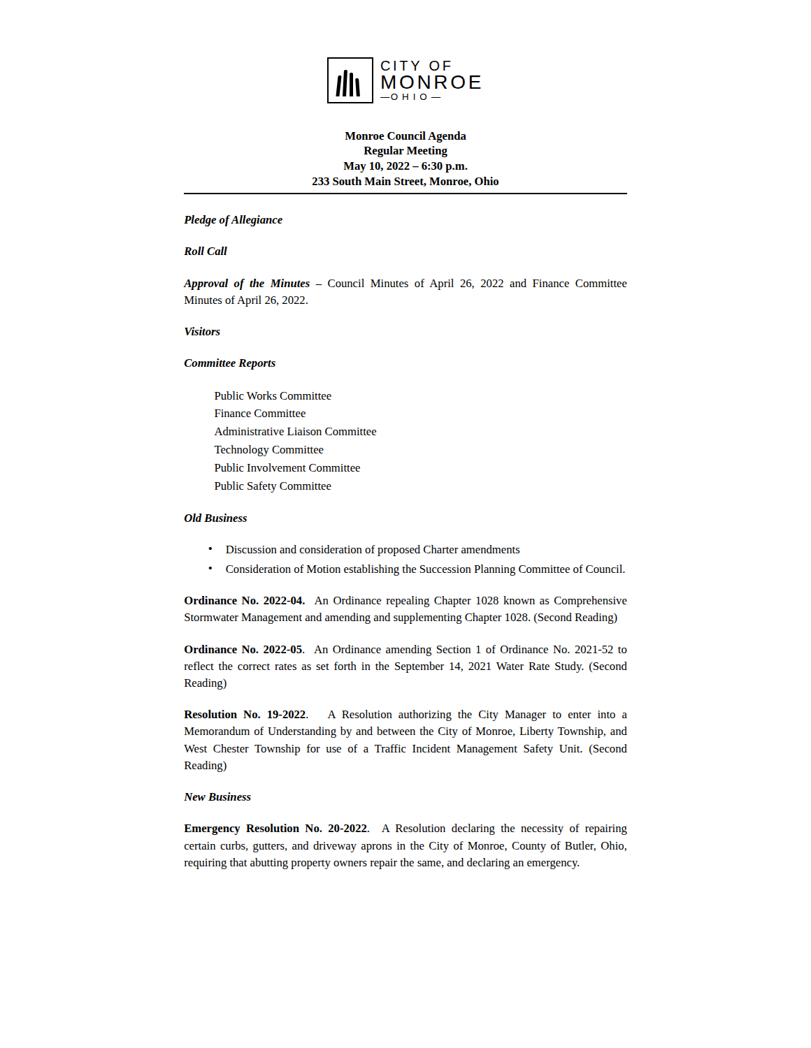| | CITY OF MONROE — OHIO — |
Monroe Council Agenda
Regular Meeting
May 10, 2022 – 6:30 p.m.
233 South Main Street, Monroe, Ohio
Pledge of Allegiance
Roll Call
Approval of the Minutes – Council Minutes of April 26, 2022 and Finance Committee Minutes of April 26, 2022.
Visitors
Committee Reports
Public Works Committee
Finance Committee
Administrative Liaison Committee
Technology Committee
Public Involvement Committee
Public Safety Committee
Old Business
Discussion and consideration of proposed Charter amendments
Consideration of Motion establishing the Succession Planning Committee of Council.
Ordinance No. 2022-04. An Ordinance repealing Chapter 1028 known as Comprehensive Stormwater Management and amending and supplementing Chapter 1028. (Second Reading)
Ordinance No. 2022-05. An Ordinance amending Section 1 of Ordinance No. 2021-52 to reflect the correct rates as set forth in the September 14, 2021 Water Rate Study. (Second Reading)
Resolution No. 19-2022. A Resolution authorizing the City Manager to enter into a Memorandum of Understanding by and between the City of Monroe, Liberty Township, and West Chester Township for use of a Traffic Incident Management Safety Unit. (Second Reading)
New Business
Emergency Resolution No. 20-2022. A Resolution declaring the necessity of repairing certain curbs, gutters, and driveway aprons in the City of Monroe, County of Butler, Ohio, requiring that abutting property owners repair the same, and declaring an emergency.